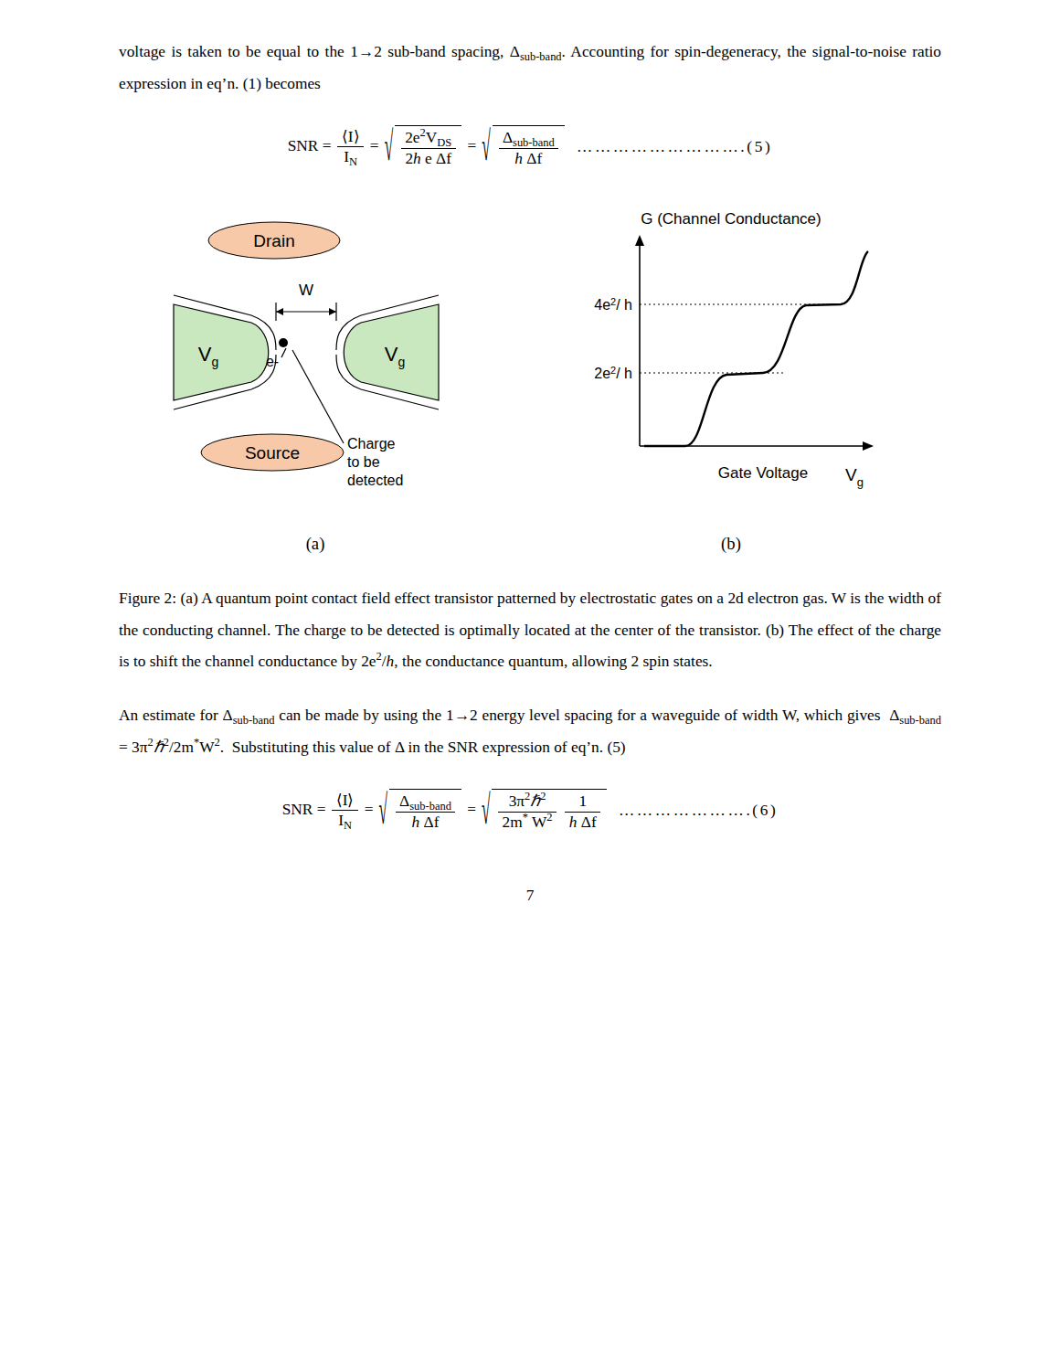voltage is taken to be equal to the 1→2 sub-band spacing, Δsub-band. Accounting for spin-degeneracy, the signal-to-noise ratio expression in eq’n. (1) becomes
SNR = ⟨I⟩ IN = 2e2VDS 2h e Δf = Δsub-band h Δf ……………………….(5)
Drain Vg Vg W e- Source Charge to be detected
(a)
G (Channel Conductance) 4e2/ h 2e2/ h Gate Voltage Vg
(b)
Figure 2: (a) A quantum point contact field effect transistor patterned by electrostatic gates on a 2d electron gas. W is the width of the conducting channel. The charge to be detected is optimally located at the center of the transistor. (b) The effect of the charge is to shift the channel conductance by 2e2/h, the conductance quantum, allowing 2 spin states.
An estimate for Δsub-band can be made by using the 1→2 energy level spacing for a waveguide of width W, which gives Δsub-band = 3π2ℏ2/2m*W2. Substituting this value of Δ in the SNR expression of eq’n. (5)
SNR = ⟨I⟩ IN = Δsub-band h Δf = 3π2ℏ2 2m* W2 1 h Δf ………………….(6)
7